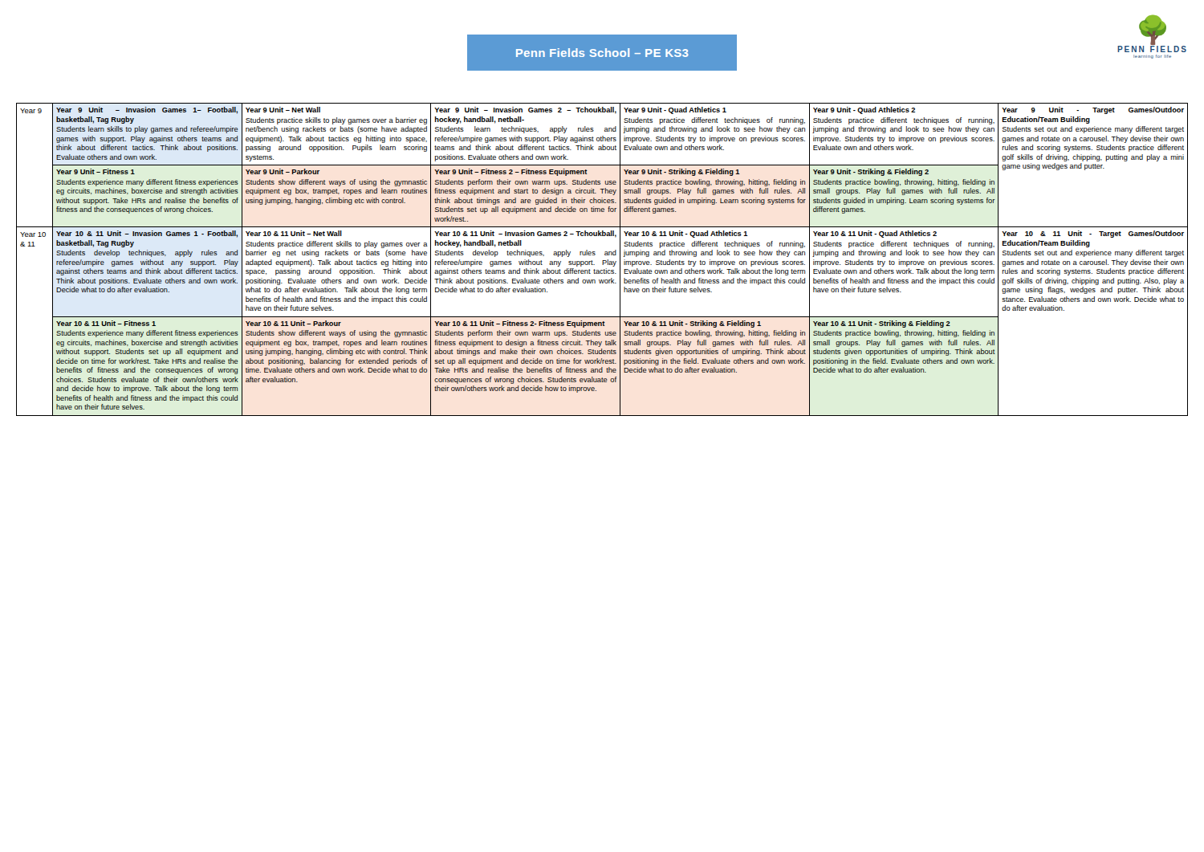Penn Fields School – PE KS3
🌳
PENN FIELDS
learning for life
| Year 9 | Year 9 Unit – Invasion Games 1– Football, basketball, Tag Rugby Students learn skills to play games and referee/umpire games with support. Play against others teams and think about different tactics. Think about positions. Evaluate others and own work. | Year 9 Unit – Net Wall Students practice skills to play games over a barrier eg net/bench using rackets or bats (some have adapted equipment). Talk about tactics eg hitting into space, passing around opposition. Pupils learn scoring systems. | Year 9 Unit – Invasion Games 2 – Tchoukball, hockey, handball, netball- Students learn techniques, apply rules and referee/umpire games with support. Play against others teams and think about different tactics. Think about positions. Evaluate others and own work. | Year 9 Unit - Quad Athletics 1 Students practice different techniques of running, jumping and throwing and look to see how they can improve. Students try to improve on previous scores. Evaluate own and others work. | Year 9 Unit - Quad Athletics 2 Students practice different techniques of running, jumping and throwing and look to see how they can improve. Students try to improve on previous scores. Evaluate own and others work. | Year 9 Unit - Target Games/Outdoor Education/Team Building Students set out and experience many different target games and rotate on a carousel. They devise their own rules and scoring systems. Students practice different golf skills of driving, chipping, putting and play a mini game using wedges and putter. |
| Year 9 Unit – Fitness 1 Students experience many different fitness experiences eg circuits, machines, boxercise and strength activities without support. Take HRs and realise the benefits of fitness and the consequences of wrong choices. | Year 9 Unit – Parkour Students show different ways of using the gymnastic equipment eg box, trampet, ropes and learn routines using jumping, hanging, climbing etc with control. | Year 9 Unit – Fitness 2 – Fitness Equipment Students perform their own warm ups. Students use fitness equipment and start to design a circuit. They think about timings and are guided in their choices. Students set up all equipment and decide on time for work/rest.. | Year 9 Unit - Striking & Fielding 1 Students practice bowling, throwing, hitting, fielding in small groups. Play full games with full rules. All students guided in umpiring. Learn scoring systems for different games. | Year 9 Unit - Striking & Fielding 2 Students practice bowling, throwing, hitting, fielding in small groups. Play full games with full rules. All students guided in umpiring. Learn scoring systems for different games. |
| Year 10 & 11 | Year 10 & 11 Unit – Invasion Games 1 - Football, basketball, Tag Rugby Students develop techniques, apply rules and referee/umpire games without any support. Play against others teams and think about different tactics. Think about positions. Evaluate others and own work. Decide what to do after evaluation. | Year 10 & 11 Unit – Net Wall Students practice different skills to play games over a barrier eg net using rackets or bats (some have adapted equipment). Talk about tactics eg hitting into space, passing around opposition. Think about positioning. Evaluate others and own work. Decide what to do after evaluation. Talk about the long term benefits of health and fitness and the impact this could have on their future selves. | Year 10 & 11 Unit – Invasion Games 2 – Tchoukball, hockey, handball, netball Students develop techniques, apply rules and referee/umpire games without any support. Play against others teams and think about different tactics. Think about positions. Evaluate others and own work. Decide what to do after evaluation. | Year 10 & 11 Unit - Quad Athletics 1 Students practice different techniques of running, jumping and throwing and look to see how they can improve. Students try to improve on previous scores. Evaluate own and others work. Talk about the long term benefits of health and fitness and the impact this could have on their future selves. | Year 10 & 11 Unit - Quad Athletics 2 Students practice different techniques of running, jumping and throwing and look to see how they can improve. Students try to improve on previous scores. Evaluate own and others work. Talk about the long term benefits of health and fitness and the impact this could have on their future selves. | Year 10 & 11 Unit - Target Games/Outdoor Education/Team Building Students set out and experience many different target games and rotate on a carousel. They devise their own rules and scoring systems. Students practice different golf skills of driving, chipping and putting. Also, play a game using flags, wedges and putter. Think about stance. Evaluate others and own work. Decide what to do after evaluation. |
| Year 10 & 11 Unit – Fitness 1 Students experience many different fitness experiences eg circuits, machines, boxercise and strength activities without support. Students set up all equipment and decide on time for work/rest. Take HRs and realise the benefits of fitness and the consequences of wrong choices. Students evaluate of their own/others work and decide how to improve. Talk about the long term benefits of health and fitness and the impact this could have on their future selves. | Year 10 & 11 Unit – Parkour Students show different ways of using the gymnastic equipment eg box, trampet, ropes and learn routines using jumping, hanging, climbing etc with control. Think about positioning, balancing for extended periods of time. Evaluate others and own work. Decide what to do after evaluation. | Year 10 & 11 Unit – Fitness 2- Fitness Equipment Students perform their own warm ups. Students use fitness equipment to design a fitness circuit. They talk about timings and make their own choices. Students set up all equipment and decide on time for work/rest. Take HRs and realise the benefits of fitness and the consequences of wrong choices. Students evaluate of their own/others work and decide how to improve. | Year 10 & 11 Unit - Striking & Fielding 1 Students practice bowling, throwing, hitting, fielding in small groups. Play full games with full rules. All students given opportunities of umpiring. Think about positioning in the field. Evaluate others and own work. Decide what to do after evaluation. | Year 10 & 11 Unit - Striking & Fielding 2 Students practice bowling, throwing, hitting, fielding in small groups. Play full games with full rules. All students given opportunities of umpiring. Think about positioning in the field. Evaluate others and own work. Decide what to do after evaluation. |